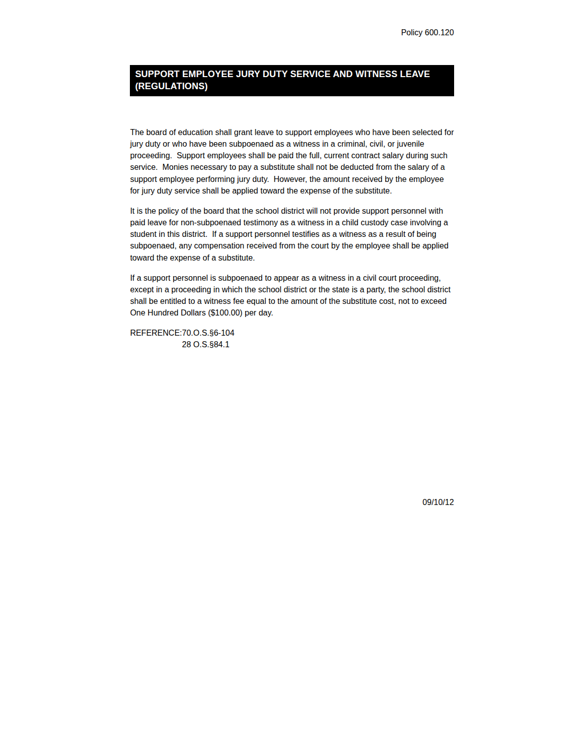Policy 600.120
SUPPORT EMPLOYEE JURY DUTY SERVICE AND WITNESS LEAVE (REGULATIONS)
The board of education shall grant leave to support employees who have been selected for jury duty or who have been subpoenaed as a witness in a criminal, civil, or juvenile proceeding. Support employees shall be paid the full, current contract salary during such service. Monies necessary to pay a substitute shall not be deducted from the salary of a support employee performing jury duty. However, the amount received by the employee for jury duty service shall be applied toward the expense of the substitute.
It is the policy of the board that the school district will not provide support personnel with paid leave for non-subpoenaed testimony as a witness in a child custody case involving a student in this district. If a support personnel testifies as a witness as a result of being subpoenaed, any compensation received from the court by the employee shall be applied toward the expense of a substitute.
If a support personnel is subpoenaed to appear as a witness in a civil court proceeding, except in a proceeding in which the school district or the state is a party, the school district shall be entitled to a witness fee equal to the amount of the substitute cost, not to exceed One Hundred Dollars ($100.00) per day.
| REFERENCE: | 70.O.S.§6-104 28 O.S.§84.1 |
09/10/12